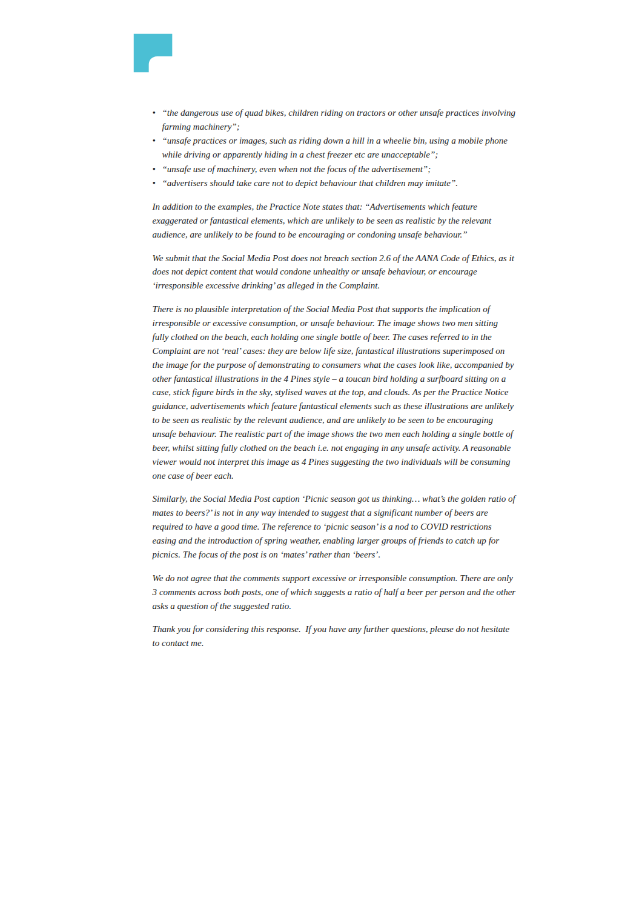“the dangerous use of quad bikes, children riding on tractors or other unsafe practices involving farming machinery”;
“unsafe practices or images, such as riding down a hill in a wheelie bin, using a mobile phone while driving or apparently hiding in a chest freezer etc are unacceptable”;
“unsafe use of machinery, even when not the focus of the advertisement”;
“advertisers should take care not to depict behaviour that children may imitate”.
In addition to the examples, the Practice Note states that: “Advertisements which feature exaggerated or fantastical elements, which are unlikely to be seen as realistic by the relevant audience, are unlikely to be found to be encouraging or condoning unsafe behaviour.”
We submit that the Social Media Post does not breach section 2.6 of the AANA Code of Ethics, as it does not depict content that would condone unhealthy or unsafe behaviour, or encourage ‘irresponsible excessive drinking’ as alleged in the Complaint.
There is no plausible interpretation of the Social Media Post that supports the implication of irresponsible or excessive consumption, or unsafe behaviour. The image shows two men sitting fully clothed on the beach, each holding one single bottle of beer. The cases referred to in the Complaint are not ‘real’ cases: they are below life size, fantastical illustrations superimposed on the image for the purpose of demonstrating to consumers what the cases look like, accompanied by other fantastical illustrations in the 4 Pines style – a toucan bird holding a surfboard sitting on a case, stick figure birds in the sky, stylised waves at the top, and clouds. As per the Practice Notice guidance, advertisements which feature fantastical elements such as these illustrations are unlikely to be seen as realistic by the relevant audience, and are unlikely to be seen to be encouraging unsafe behaviour. The realistic part of the image shows the two men each holding a single bottle of beer, whilst sitting fully clothed on the beach i.e. not engaging in any unsafe activity. A reasonable viewer would not interpret this image as 4 Pines suggesting the two individuals will be consuming one case of beer each.
Similarly, the Social Media Post caption ‘Picnic season got us thinking… what’s the golden ratio of mates to beers?’ is not in any way intended to suggest that a significant number of beers are required to have a good time. The reference to ‘picnic season’ is a nod to COVID restrictions easing and the introduction of spring weather, enabling larger groups of friends to catch up for picnics. The focus of the post is on ‘mates’ rather than ‘beers’.
We do not agree that the comments support excessive or irresponsible consumption. There are only 3 comments across both posts, one of which suggests a ratio of half a beer per person and the other asks a question of the suggested ratio.
Thank you for considering this response. If you have any further questions, please do not hesitate to contact me.